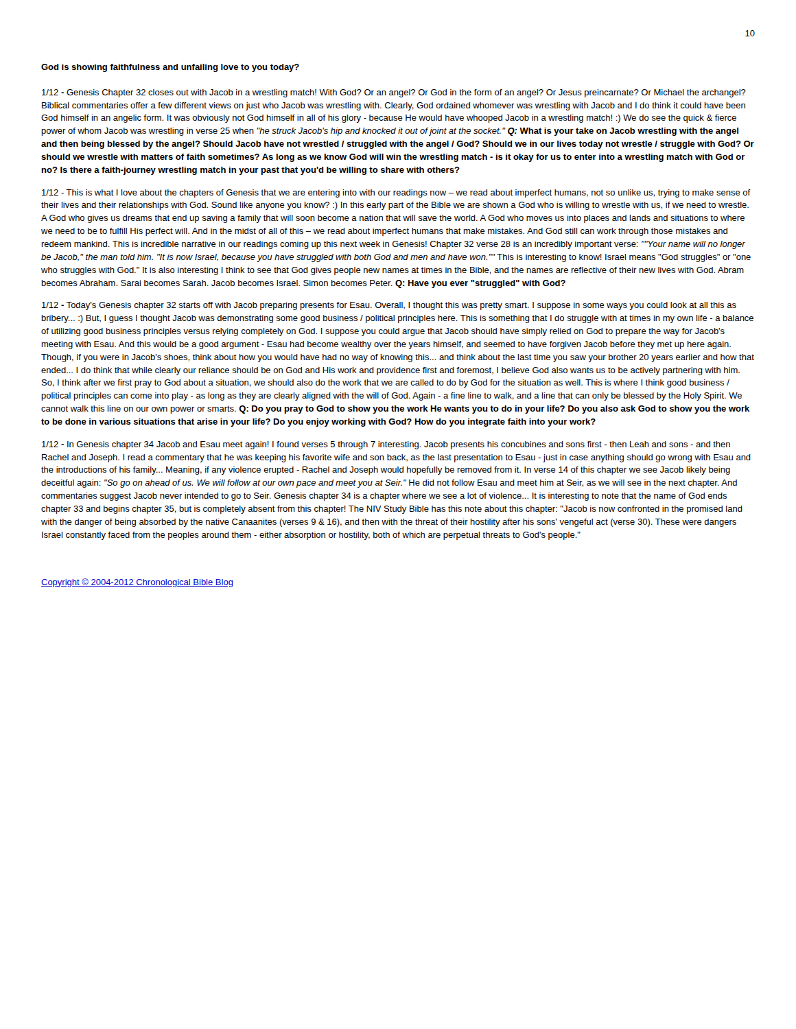10
God is showing faithfulness and unfailing love to you today?
1/12 - Genesis Chapter 32 closes out with Jacob in a wrestling match! With God? Or an angel? Or God in the form of an angel? Or Jesus preincarnate? Or Michael the archangel? Biblical commentaries offer a few different views on just who Jacob was wrestling with. Clearly, God ordained whomever was wrestling with Jacob and I do think it could have been God himself in an angelic form. It was obviously not God himself in all of his glory - because He would have whooped Jacob in a wrestling match! :) We do see the quick & fierce power of whom Jacob was wrestling in verse 25 when "he struck Jacob's hip and knocked it out of joint at the socket." Q: What is your take on Jacob wrestling with the angel and then being blessed by the angel? Should Jacob have not wrestled / struggled with the angel / God? Should we in our lives today not wrestle / struggle with God? Or should we wrestle with matters of faith sometimes? As long as we know God will win the wrestling match - is it okay for us to enter into a wrestling match with God or no? Is there a faith-journey wrestling match in your past that you'd be willing to share with others?
1/12 - This is what I love about the chapters of Genesis that we are entering into with our readings now – we read about imperfect humans, not so unlike us, trying to make sense of their lives and their relationships with God. Sound like anyone you know? :) In this early part of the Bible we are shown a God who is willing to wrestle with us, if we need to wrestle. A God who gives us dreams that end up saving a family that will soon become a nation that will save the world. A God who moves us into places and lands and situations to where we need to be to fulfill His perfect will. And in the midst of all of this – we read about imperfect humans that make mistakes. And God still can work through those mistakes and redeem mankind. This is incredible narrative in our readings coming up this next week in Genesis! Chapter 32 verse 28 is an incredibly important verse: ""Your name will no longer be Jacob," the man told him. "It is now Israel, because you have struggled with both God and men and have won."" This is interesting to know! Israel means "God struggles" or "one who struggles with God." It is also interesting I think to see that God gives people new names at times in the Bible, and the names are reflective of their new lives with God. Abram becomes Abraham. Sarai becomes Sarah. Jacob becomes Israel. Simon becomes Peter. Q: Have you ever "struggled" with God?
1/12 - Today's Genesis chapter 32 starts off with Jacob preparing presents for Esau. Overall, I thought this was pretty smart. I suppose in some ways you could look at all this as bribery... :) But, I guess I thought Jacob was demonstrating some good business / political principles here. This is something that I do struggle with at times in my own life - a balance of utilizing good business principles versus relying completely on God. I suppose you could argue that Jacob should have simply relied on God to prepare the way for Jacob's meeting with Esau. And this would be a good argument - Esau had become wealthy over the years himself, and seemed to have forgiven Jacob before they met up here again. Though, if you were in Jacob's shoes, think about how you would have had no way of knowing this... and think about the last time you saw your brother 20 years earlier and how that ended... I do think that while clearly our reliance should be on God and His work and providence first and foremost, I believe God also wants us to be actively partnering with him. So, I think after we first pray to God about a situation, we should also do the work that we are called to do by God for the situation as well. This is where I think good business / political principles can come into play - as long as they are clearly aligned with the will of God. Again - a fine line to walk, and a line that can only be blessed by the Holy Spirit. We cannot walk this line on our own power or smarts. Q: Do you pray to God to show you the work He wants you to do in your life? Do you also ask God to show you the work to be done in various situations that arise in your life? Do you enjoy working with God? How do you integrate faith into your work?
1/12 - In Genesis chapter 34 Jacob and Esau meet again! I found verses 5 through 7 interesting. Jacob presents his concubines and sons first - then Leah and sons - and then Rachel and Joseph. I read a commentary that he was keeping his favorite wife and son back, as the last presentation to Esau - just in case anything should go wrong with Esau and the introductions of his family... Meaning, if any violence erupted - Rachel and Joseph would hopefully be removed from it. In verse 14 of this chapter we see Jacob likely being deceitful again: "So go on ahead of us. We will follow at our own pace and meet you at Seir." He did not follow Esau and meet him at Seir, as we will see in the next chapter. And commentaries suggest Jacob never intended to go to Seir. Genesis chapter 34 is a chapter where we see a lot of violence... It is interesting to note that the name of God ends chapter 33 and begins chapter 35, but is completely absent from this chapter! The NIV Study Bible has this note about this chapter: "Jacob is now confronted in the promised land with the danger of being absorbed by the native Canaanites (verses 9 & 16), and then with the threat of their hostility after his sons' vengeful act (verse 30). These were dangers Israel constantly faced from the peoples around them - either absorption or hostility, both of which are perpetual threats to God's people."
Copyright © 2004-2012 Chronological Bible Blog